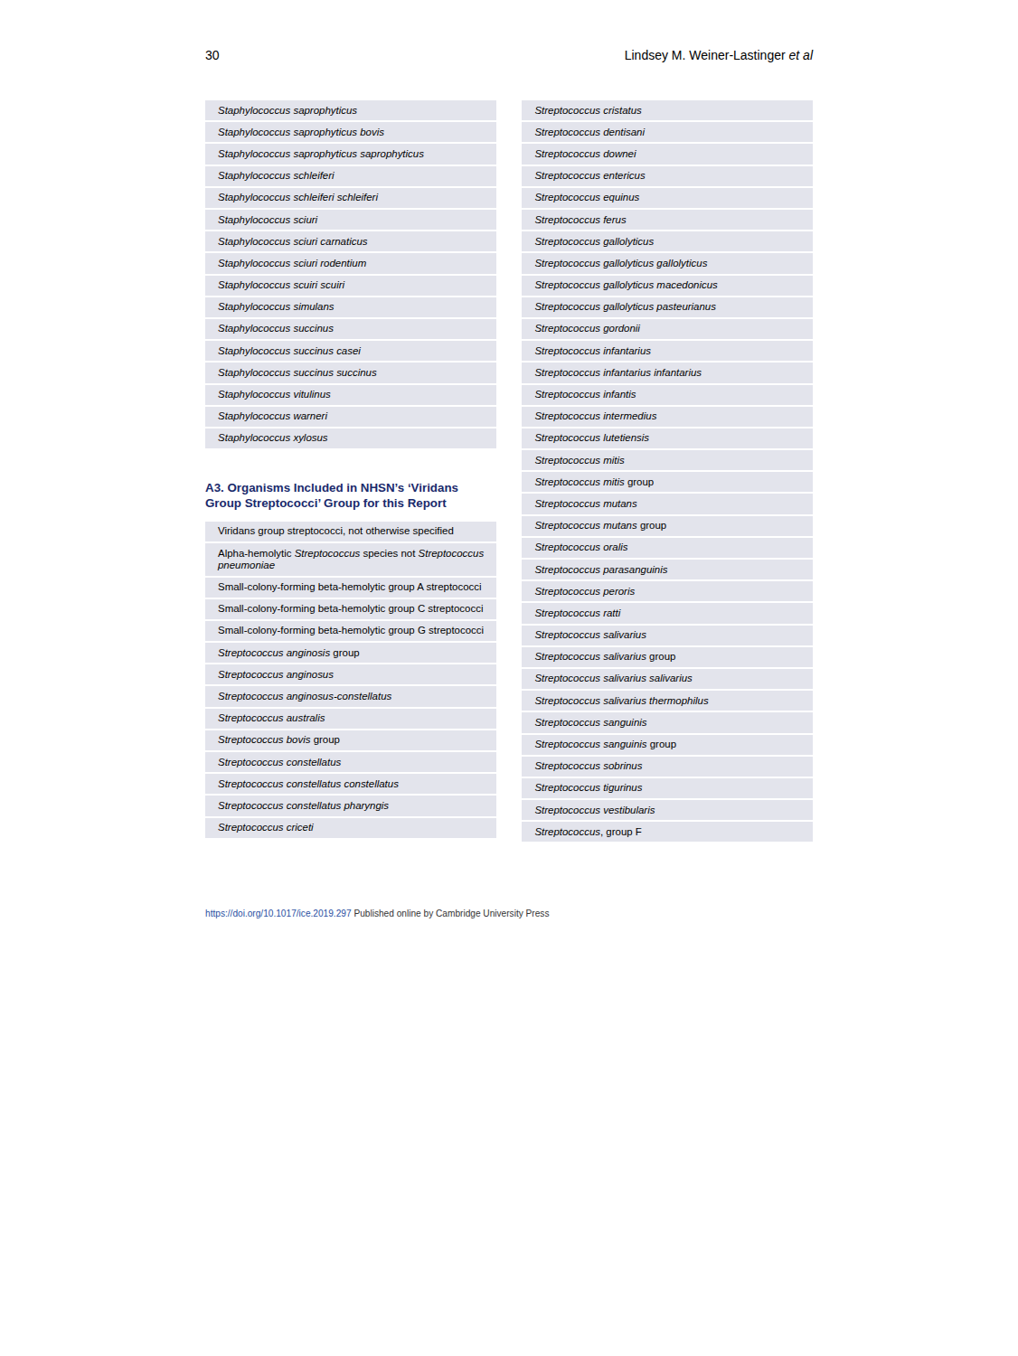30
Lindsey M. Weiner-Lastinger et al
| Staphylococcus saprophyticus |
| Staphylococcus saprophyticus bovis |
| Staphylococcus saprophyticus saprophyticus |
| Staphylococcus schleiferi |
| Staphylococcus schleiferi schleiferi |
| Staphylococcus sciuri |
| Staphylococcus sciuri carnaticus |
| Staphylococcus sciuri rodentium |
| Staphylococcus scuiri scuiri |
| Staphylococcus simulans |
| Staphylococcus succinus |
| Staphylococcus succinus casei |
| Staphylococcus succinus succinus |
| Staphylococcus vitulinus |
| Staphylococcus warneri |
| Staphylococcus xylosus |
A3. Organisms Included in NHSN’s ‘Viridans Group Streptococci’ Group for this Report
| Viridans group streptococci, not otherwise specified |
| Alpha-hemolytic Streptococcus species not Streptococcus pneumoniae |
| Small-colony-forming beta-hemolytic group A streptococci |
| Small-colony-forming beta-hemolytic group C streptococci |
| Small-colony-forming beta-hemolytic group G streptococci |
| Streptococcus anginosis group |
| Streptococcus anginosus |
| Streptococcus anginosus-constellatus |
| Streptococcus australis |
| Streptococcus bovis group |
| Streptococcus constellatus |
| Streptococcus constellatus constellatus |
| Streptococcus constellatus pharyngis |
| Streptococcus criceti |
| Streptococcus cristatus |
| Streptococcus dentisani |
| Streptococcus downei |
| Streptococcus entericus |
| Streptococcus equinus |
| Streptococcus ferus |
| Streptococcus gallolyticus |
| Streptococcus gallolyticus gallolyticus |
| Streptococcus gallolyticus macedonicus |
| Streptococcus gallolyticus pasteurianus |
| Streptococcus gordonii |
| Streptococcus infantarius |
| Streptococcus infantarius infantarius |
| Streptococcus infantis |
| Streptococcus intermedius |
| Streptococcus lutetiensis |
| Streptococcus mitis |
| Streptococcus mitis group |
| Streptococcus mutans |
| Streptococcus mutans group |
| Streptococcus oralis |
| Streptococcus parasanguinis |
| Streptococcus peroris |
| Streptococcus ratti |
| Streptococcus salivarius |
| Streptococcus salivarius group |
| Streptococcus salivarius salivarius |
| Streptococcus salivarius thermophilus |
| Streptococcus sanguinis |
| Streptococcus sanguinis group |
| Streptococcus sobrinus |
| Streptococcus tigurinus |
| Streptococcus vestibularis |
| Streptococcus , group F |
https://doi.org/10.1017/ice.2019.297 Published online by Cambridge University Press